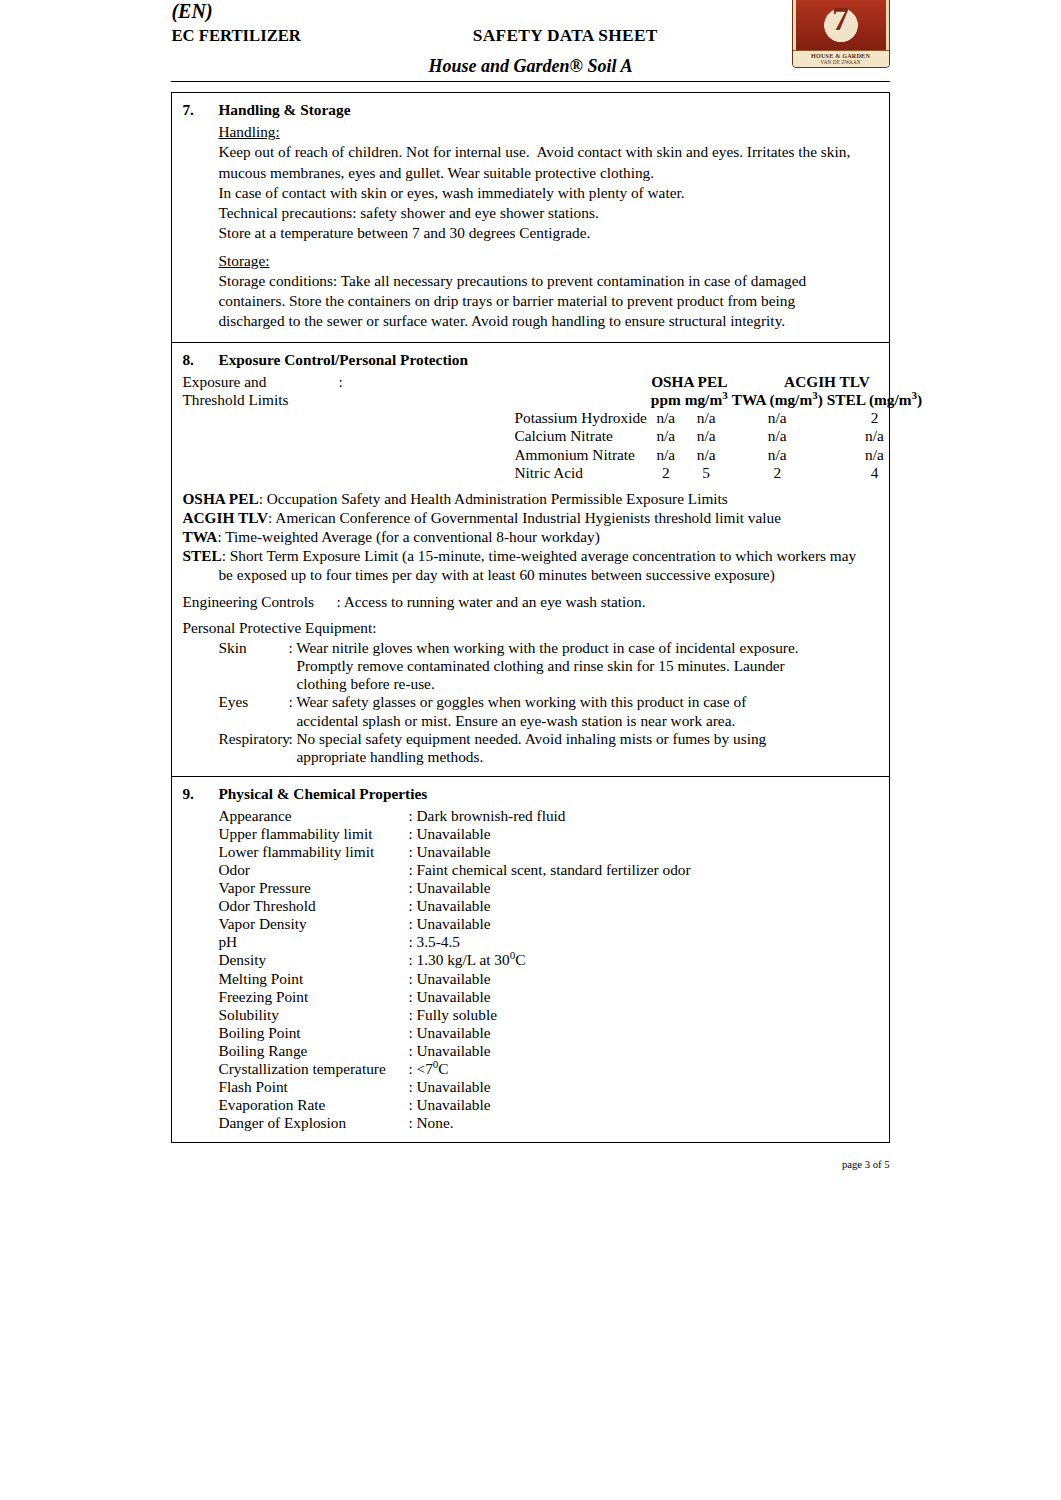(EN)
EC FERTILIZER
SAFETY DATA SHEET
7
HOUSE & GARDENVAN DE ZWAAN
House and Garden® Soil A
7. Handling & Storage
Handling:
Keep out of reach of children. Not for internal use. Avoid contact with skin and eyes. Irritates the skin,
mucous membranes, eyes and gullet. Wear suitable protective clothing.
In case of contact with skin or eyes, wash immediately with plenty of water.
Technical precautions: safety shower and eye shower stations.
Store at a temperature between 7 and 30 degrees Centigrade.
Storage:
Storage conditions: Take all necessary precautions to prevent contamination in case of damaged
containers. Store the containers on drip trays or barrier material to prevent product from being
discharged to the sewer or surface water. Avoid rough handling to ensure structural integrity.
8. Exposure Control/Personal Protection
Exposure and
Threshold Limits
:
| | OSHA PEL | ACGIH TLV |
| | ppm | mg/m 3 | TWA (mg/m 3 ) | STEL (mg/m 3 ) |
| Potassium Hydroxide | n/a | n/a | n/a | 2 |
| Calcium Nitrate | n/a | n/a | n/a | n/a |
| Ammonium Nitrate | n/a | n/a | n/a | n/a |
| Nitric Acid | 2 | 5 | 2 | 4 |
OSHA PEL: Occupation Safety and Health Administration Permissible Exposure Limits
ACGIH TLV: American Conference of Governmental Industrial Hygienists threshold limit value
TWA: Time-weighted Average (for a conventional 8-hour workday)
STEL: Short Term Exposure Limit (a 15-minute, time-weighted average concentration to which workers may
be exposed up to four times per day with at least 60 minutes between successive exposure)
Engineering Controls
: Access to running water and an eye wash station.
Personal Protective Equipment:
Skin
: Wear nitrile gloves when working with the product in case of incidental exposure. Promptly remove contaminated clothing and rinse skin for 15 minutes. Launder clothing before re-use.
Eyes
: Wear safety glasses or goggles when working with this product in case of accidental splash or mist. Ensure an eye-wash station is near work area.
Respiratory
: No special safety equipment needed. Avoid inhaling mists or fumes by using appropriate handling methods.
9. Physical & Chemical Properties
Appearance
: Dark brownish-red fluid
Upper flammability limit
: Unavailable
Lower flammability limit
: Unavailable
Odor
: Faint chemical scent, standard fertilizer odor
Vapor Pressure
: Unavailable
Odor Threshold
: Unavailable
Vapor Density
: Unavailable
pH
: 3.5-4.5
Density
: 1.30 kg/L at 300C
Melting Point
: Unavailable
Freezing Point
: Unavailable
Solubility
: Fully soluble
Boiling Point
: Unavailable
Boiling Range
: Unavailable
Crystallization temperature
: <70C
Flash Point
: Unavailable
Evaporation Rate
: Unavailable
Danger of Explosion
: None.
page 3 of 5